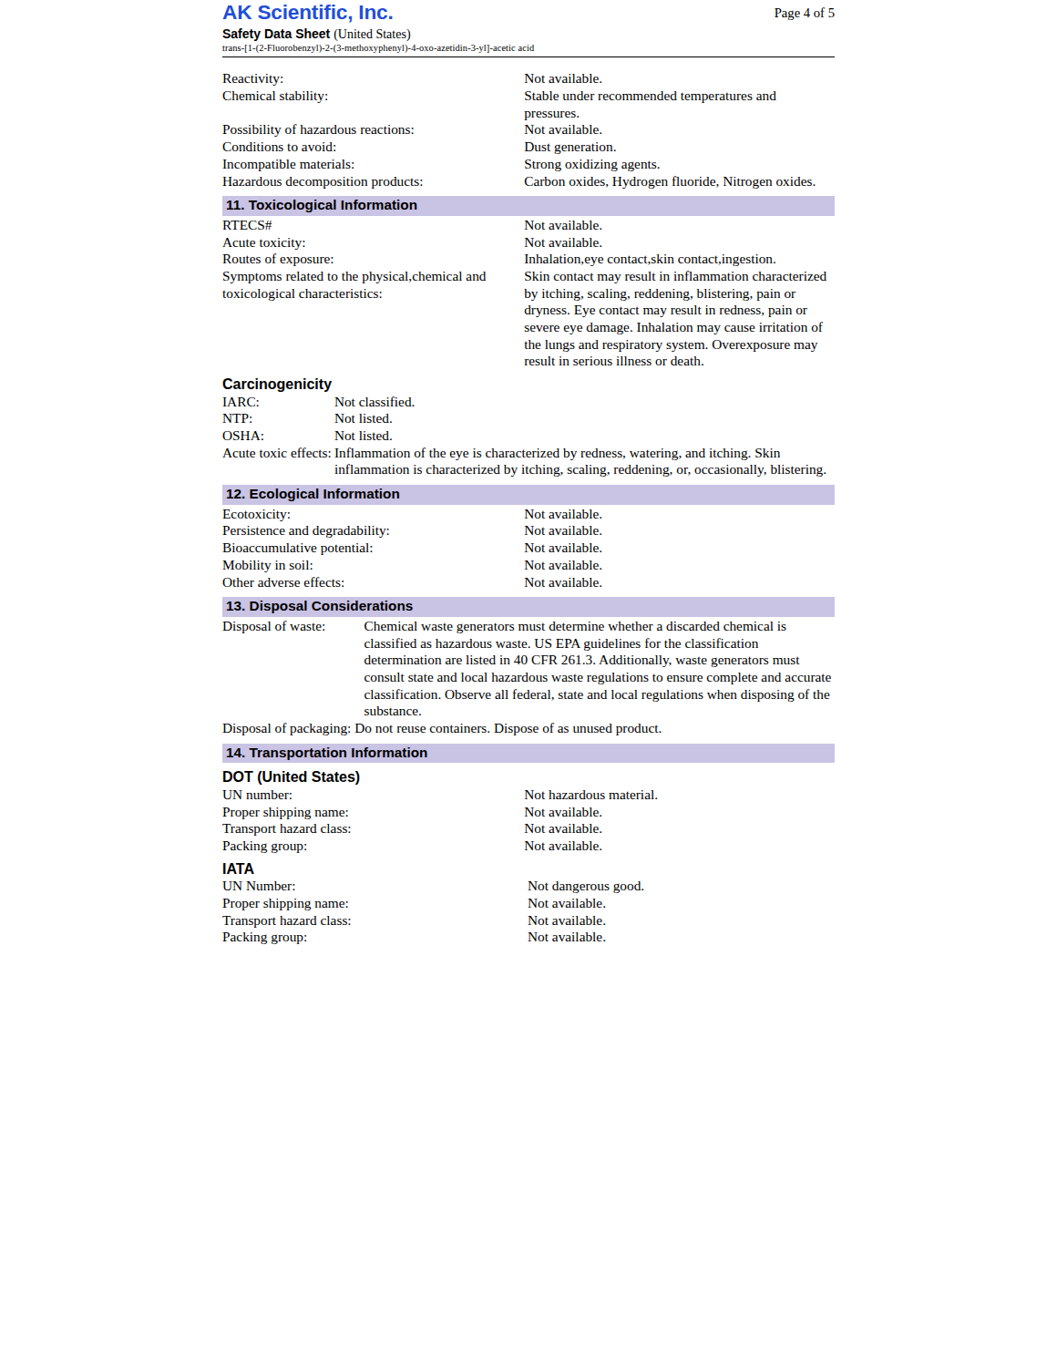AK Scientific, Inc.
Page 4 of 5
Safety Data Sheet (United States)
trans-[1-(2-Fluorobenzyl)-2-(3-methoxyphenyl)-4-oxo-azetidin-3-yl]-acetic acid
| Reactivity: | Not available. |
| Chemical stability: | Stable under recommended temperatures and pressures. |
| Possibility of hazardous reactions: | Not available. |
| Conditions to avoid: | Dust generation. |
| Incompatible materials: | Strong oxidizing agents. |
| Hazardous decomposition products: | Carbon oxides, Hydrogen fluoride, Nitrogen oxides. |
11. Toxicological Information
| RTECS# | Not available. |
| Acute toxicity: | Not available. |
| Routes of exposure: | Inhalation,eye contact,skin contact,ingestion. |
| Symptoms related to the physical,chemical and toxicological characteristics: | Skin contact may result in inflammation characterized by itching, scaling, reddening, blistering, pain or dryness. Eye contact may result in redness, pain or severe eye damage. Inhalation may cause irritation of the lungs and respiratory system. Overexposure may result in serious illness or death. |
Carcinogenicity
| IARC: | Not classified. |
| NTP: | Not listed. |
| OSHA: | Not listed. |
| Acute toxic effects: | Inflammation of the eye is characterized by redness, watering, and itching. Skin inflammation is characterized by itching, scaling, reddening, or, occasionally, blistering. |
12. Ecological Information
| Ecotoxicity: | Not available. |
| Persistence and degradability: | Not available. |
| Bioaccumulative potential: | Not available. |
| Mobility in soil: | Not available. |
| Other adverse effects: | Not available. |
13. Disposal Considerations
| Disposal of waste: | Chemical waste generators must determine whether a discarded chemical is classified as hazardous waste. US EPA guidelines for the classification determination are listed in 40 CFR 261.3. Additionally, waste generators must consult state and local hazardous waste regulations to ensure complete and accurate classification. Observe all federal, state and local regulations when disposing of the substance. |
| Disposal of packaging: Do not reuse containers. Dispose of as unused product. |
14. Transportation Information
DOT (United States)
| UN number: | Not hazardous material. |
| Proper shipping name: | Not available. |
| Transport hazard class: | Not available. |
| Packing group: | Not available. |
IATA
| UN Number: | Not dangerous good. |
| Proper shipping name: | Not available. |
| Transport hazard class: | Not available. |
| Packing group: | Not available. |